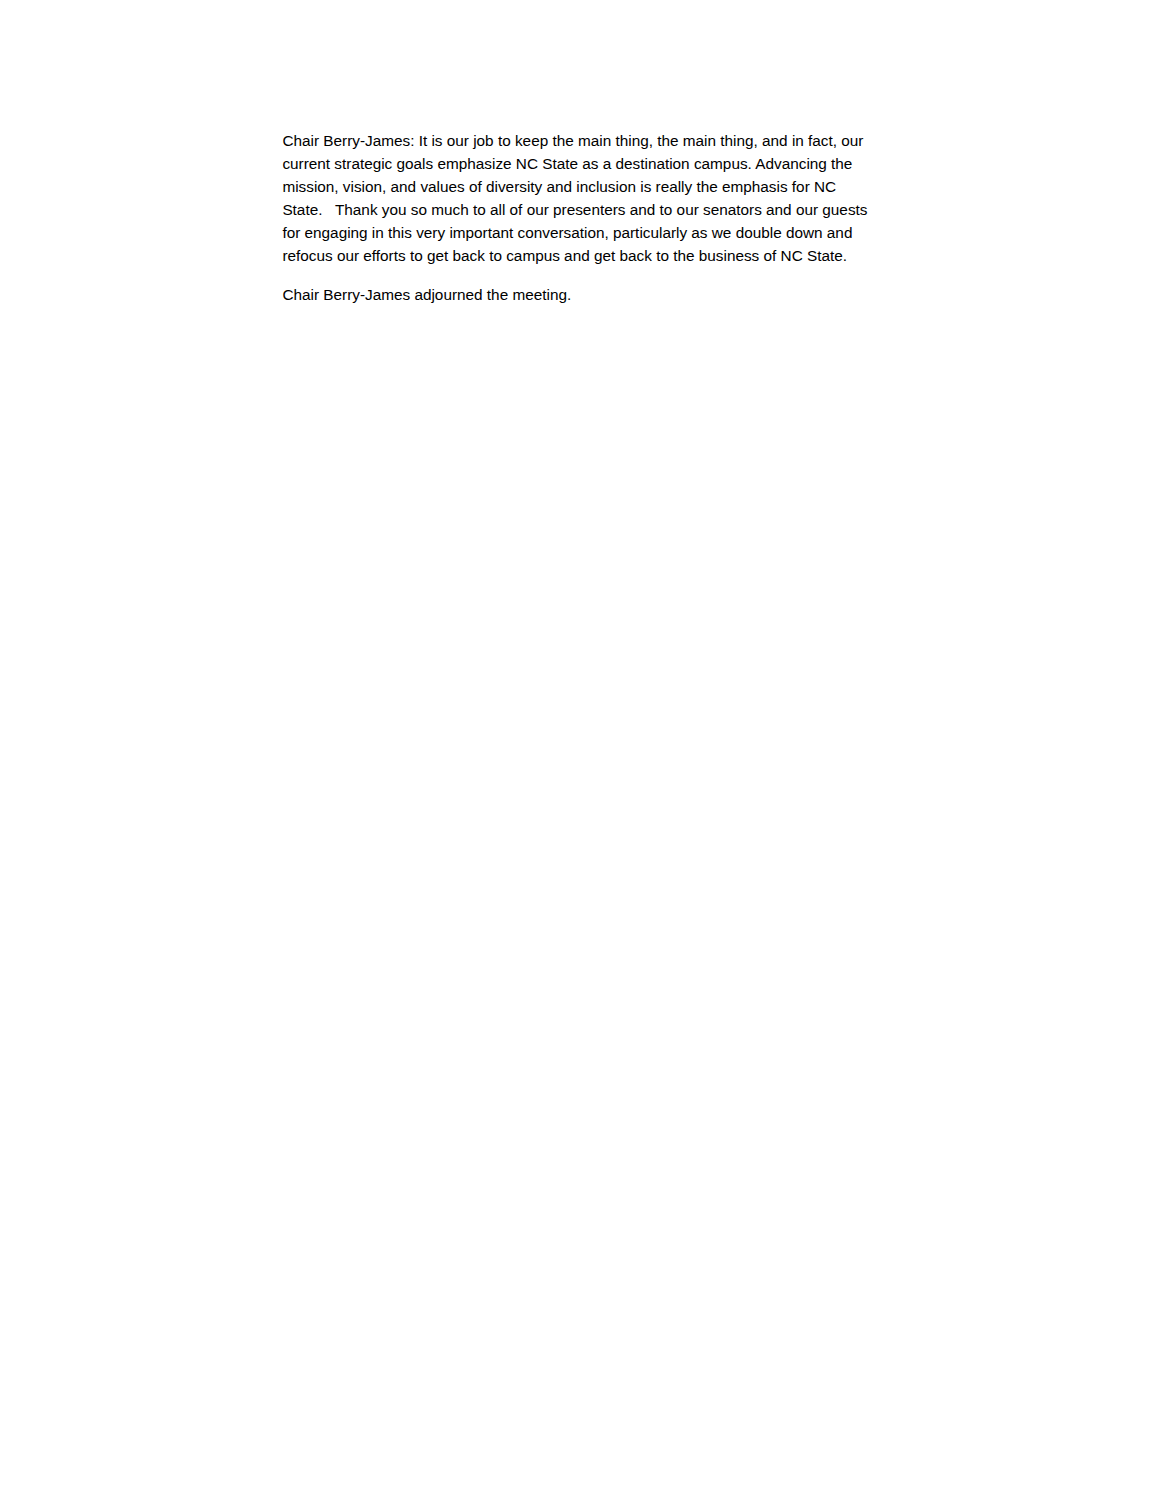Chair Berry-James: It is our job to keep the main thing, the main thing, and in fact, our current strategic goals emphasize NC State as a destination campus. Advancing the mission, vision, and values of diversity and inclusion is really the emphasis for NC State. Thank you so much to all of our presenters and to our senators and our guests for engaging in this very important conversation, particularly as we double down and refocus our efforts to get back to campus and get back to the business of NC State.
Chair Berry-James adjourned the meeting.